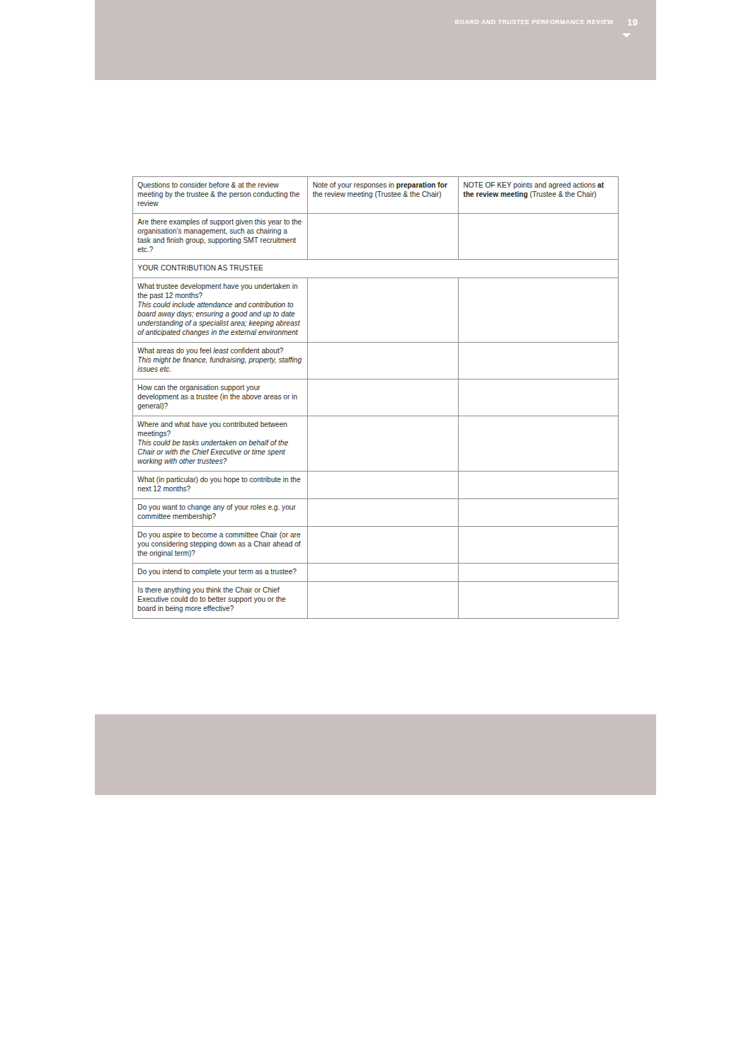BOARD AND TRUSTEE PERFORMANCE REVIEW
19
| Questions to consider before & at the review meeting by the trustee & the person conducting the review | Note of your responses in preparation for the review meeting (Trustee & the Chair) | NOTE OF KEY points and agreed actions at the review meeting (Trustee & the Chair) |
| --- | --- | --- |
| Are there examples of support given this year to the organisation’s management, such as chairing a task and finish group, supporting SMT recruitment etc.? | | |
| YOUR CONTRIBUTION AS TRUSTEE |
| What trustee development have you undertaken in the past 12 months? This could include attendance and contribution to board away days; ensuring a good and up to date understanding of a specialist area; keeping abreast of anticipated changes in the external environment | | |
| What areas do you feel least confident about? This might be finance, fundraising, property, staffing issues etc. | | |
| How can the organisation support your development as a trustee (in the above areas or in general)? | | |
| Where and what have you contributed between meetings? This could be tasks undertaken on behalf of the Chair or with the Chief Executive or time spent working with other trustees? | | |
| What (in particular) do you hope to contribute in the next 12 months? | | |
| Do you want to change any of your roles e.g. your committee membership? | | |
| Do you aspire to become a committee Chair (or are you considering stepping down as a Chair ahead of the original term)? | | |
| Do you intend to complete your term as a trustee? | | |
| Is there anything you think the Chair or Chief Executive could do to better support you or the board in being more effective? | | |